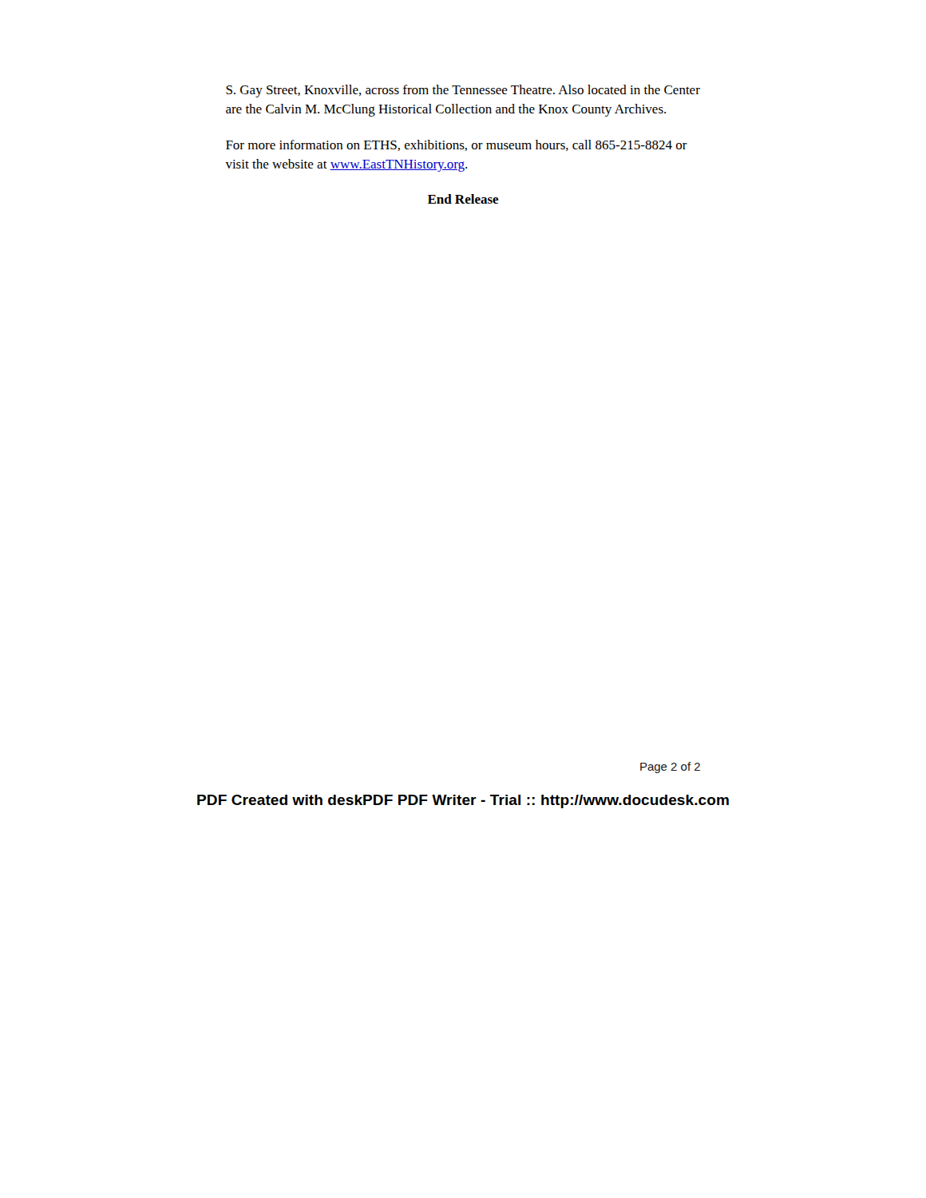S. Gay Street, Knoxville, across from the Tennessee Theatre. Also located in the Center are the Calvin M. McClung Historical Collection and the Knox County Archives.
For more information on ETHS, exhibitions, or museum hours, call 865-215-8824 or visit the website at www.EastTNHistory.org.
End Release
Page 2 of 2
PDF Created with deskPDF PDF Writer - Trial :: http://www.docudesk.com